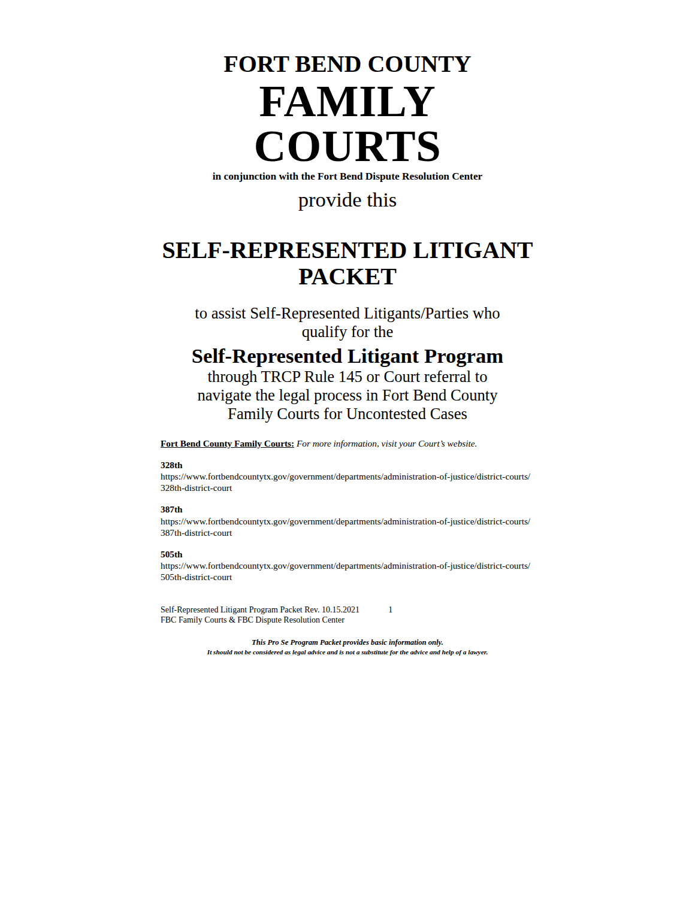FORT BEND COUNTY
FAMILY COURTS
in conjunction with the Fort Bend Dispute Resolution Center
provide this
SELF-REPRESENTED LITIGANT
PACKET
to assist Self-Represented Litigants/Parties who
qualify for the
Self-Represented Litigant Program
through TRCP Rule 145 or Court referral to
navigate the legal process in Fort Bend County
Family Courts for Uncontested Cases
Fort Bend County Family Courts: For more information, visit your Court’s website.
328th
https://www.fortbendcountytx.gov/government/departments/administration-of-justice/district-courts/328th-district-court
387th
https://www.fortbendcountytx.gov/government/departments/administration-of-justice/district-courts/387th-district-court
505th
https://www.fortbendcountytx.gov/government/departments/administration-of-justice/district-courts/505th-district-court
Self-Represented Litigant Program Packet Rev. 10.15.2021 1
FBC Family Courts & FBC Dispute Resolution Center
This Pro Se Program Packet provides basic information only.
It should not be considered as legal advice and is not a substitute for the advice and help of a lawyer.